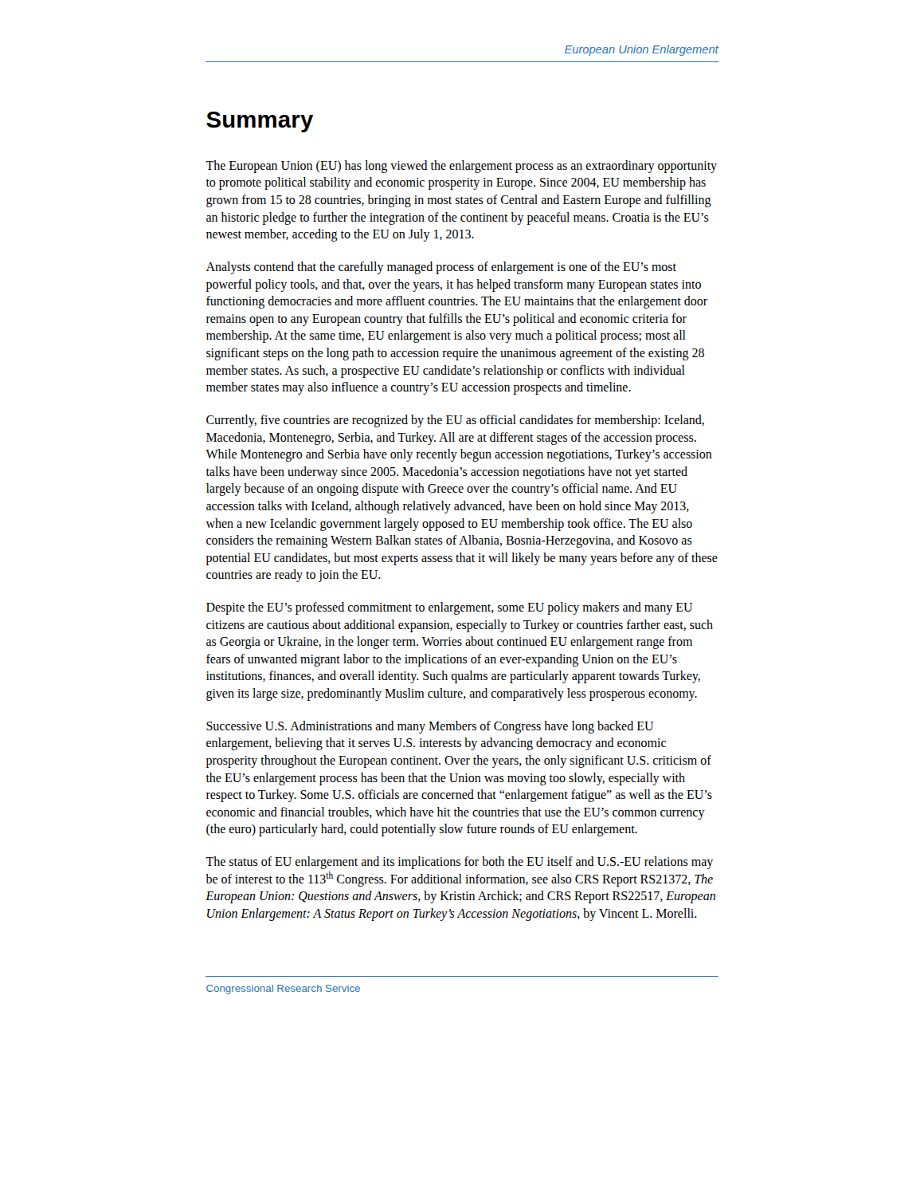European Union Enlargement
Summary
The European Union (EU) has long viewed the enlargement process as an extraordinary opportunity to promote political stability and economic prosperity in Europe. Since 2004, EU membership has grown from 15 to 28 countries, bringing in most states of Central and Eastern Europe and fulfilling an historic pledge to further the integration of the continent by peaceful means. Croatia is the EU’s newest member, acceding to the EU on July 1, 2013.
Analysts contend that the carefully managed process of enlargement is one of the EU’s most powerful policy tools, and that, over the years, it has helped transform many European states into functioning democracies and more affluent countries. The EU maintains that the enlargement door remains open to any European country that fulfills the EU’s political and economic criteria for membership. At the same time, EU enlargement is also very much a political process; most all significant steps on the long path to accession require the unanimous agreement of the existing 28 member states. As such, a prospective EU candidate’s relationship or conflicts with individual member states may also influence a country’s EU accession prospects and timeline.
Currently, five countries are recognized by the EU as official candidates for membership: Iceland, Macedonia, Montenegro, Serbia, and Turkey. All are at different stages of the accession process. While Montenegro and Serbia have only recently begun accession negotiations, Turkey’s accession talks have been underway since 2005. Macedonia’s accession negotiations have not yet started largely because of an ongoing dispute with Greece over the country’s official name. And EU accession talks with Iceland, although relatively advanced, have been on hold since May 2013, when a new Icelandic government largely opposed to EU membership took office. The EU also considers the remaining Western Balkan states of Albania, Bosnia-Herzegovina, and Kosovo as potential EU candidates, but most experts assess that it will likely be many years before any of these countries are ready to join the EU.
Despite the EU’s professed commitment to enlargement, some EU policy makers and many EU citizens are cautious about additional expansion, especially to Turkey or countries farther east, such as Georgia or Ukraine, in the longer term. Worries about continued EU enlargement range from fears of unwanted migrant labor to the implications of an ever-expanding Union on the EU’s institutions, finances, and overall identity. Such qualms are particularly apparent towards Turkey, given its large size, predominantly Muslim culture, and comparatively less prosperous economy.
Successive U.S. Administrations and many Members of Congress have long backed EU enlargement, believing that it serves U.S. interests by advancing democracy and economic prosperity throughout the European continent. Over the years, the only significant U.S. criticism of the EU’s enlargement process has been that the Union was moving too slowly, especially with respect to Turkey. Some U.S. officials are concerned that “enlargement fatigue” as well as the EU’s economic and financial troubles, which have hit the countries that use the EU’s common currency (the euro) particularly hard, could potentially slow future rounds of EU enlargement.
The status of EU enlargement and its implications for both the EU itself and U.S.-EU relations may be of interest to the 113th Congress. For additional information, see also CRS Report RS21372, The European Union: Questions and Answers, by Kristin Archick; and CRS Report RS22517, European Union Enlargement: A Status Report on Turkey’s Accession Negotiations, by Vincent L. Morelli.
Congressional Research Service